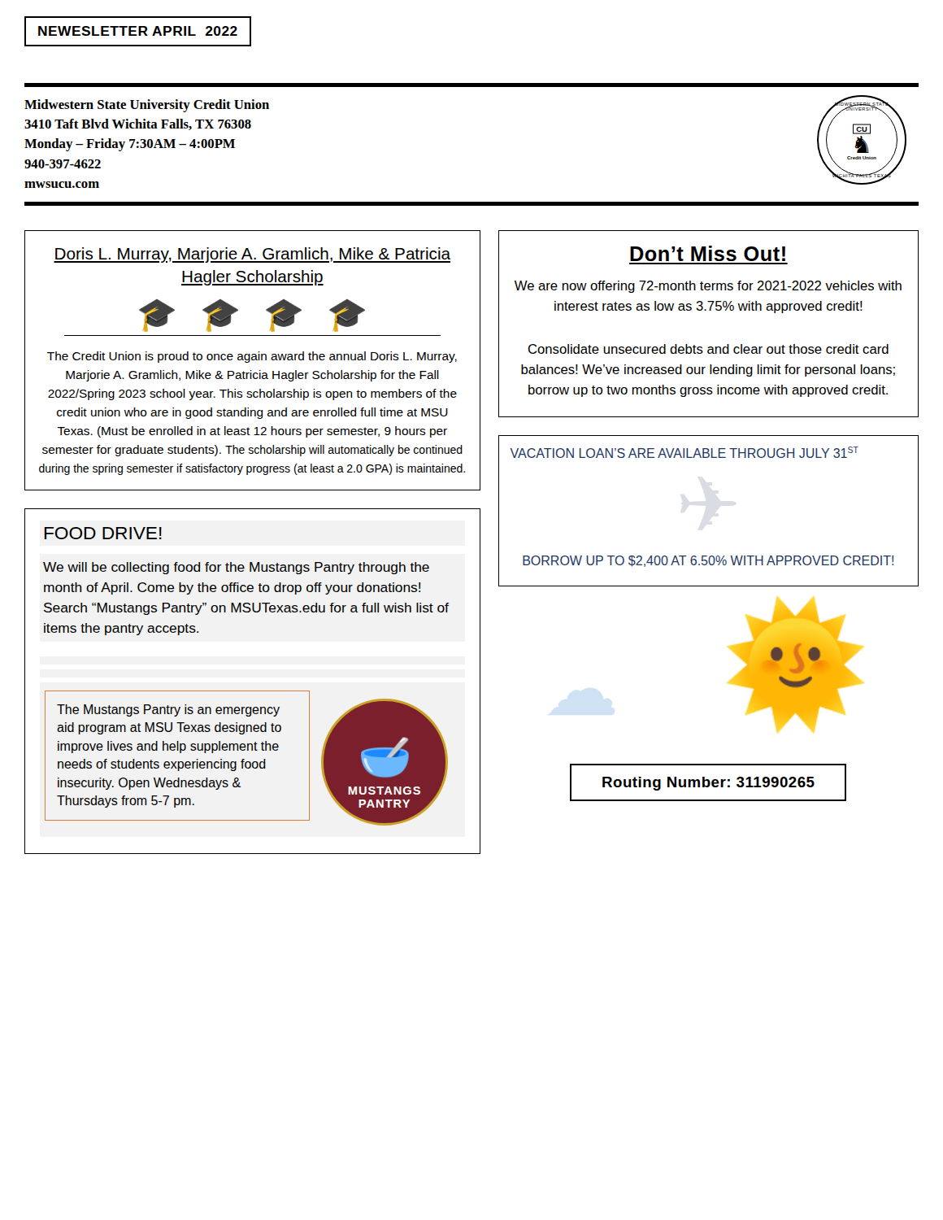NEWESLETTER APRIL 2022
MIDWESTERN STATE UNIVERSITY
CU
♞
Credit Union
WICHITA FALLS TEXAS
Midwestern State University Credit Union
3410 Taft Blvd Wichita Falls, TX 76308
Monday – Friday 7:30AM – 4:00PM
940-397-4622
mwsucu.com
Doris L. Murray, Marjorie A. Gramlich, Mike & Patricia Hagler Scholarship
🎓🎓🎓🎓
The Credit Union is proud to once again award the annual Doris L. Murray, Marjorie A. Gramlich, Mike & Patricia Hagler Scholarship for the Fall 2022/Spring 2023 school year. This scholarship is open to members of the credit union who are in good standing and are enrolled full time at MSU Texas. (Must be enrolled in at least 12 hours per semester, 9 hours per semester for graduate students). The scholarship will automatically be continued during the spring semester if satisfactory progress (at least a 2.0 GPA) is maintained.
FOOD DRIVE!
We will be collecting food for the Mustangs Pantry through the month of April. Come by the office to drop off your donations! Search “Mustangs Pantry” on MSUTexas.edu for a full wish list of items the pantry accepts.
The Mustangs Pantry is an emergency aid program at MSU Texas designed to improve lives and help supplement the needs of students experiencing food insecurity. Open Wednesdays & Thursdays from 5-7 pm.
🥣
MUSTANGS
PANTRY
Don’t Miss Out!
We are now offering 72-month terms for 2021-2022 vehicles with interest rates as low as 3.75% with approved credit!
Consolidate unsecured debts and clear out those credit card balances! We’ve increased our lending limit for personal loans; borrow up to two months gross income with approved credit.
VACATION LOAN’S ARE AVAILABLE THROUGH JULY 31ST
✈
BORROW UP TO $2,400 AT 6.50% WITH APPROVED CREDIT!
🌞
☁
Routing Number: 311990265